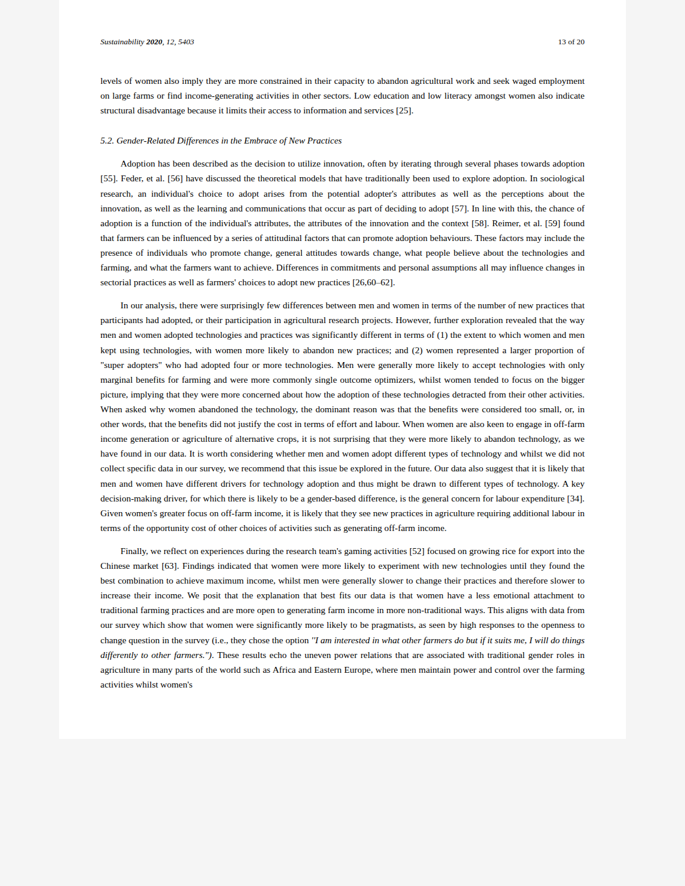Sustainability 2020, 12, 5403 13 of 20
levels of women also imply they are more constrained in their capacity to abandon agricultural work and seek waged employment on large farms or find income-generating activities in other sectors. Low education and low literacy amongst women also indicate structural disadvantage because it limits their access to information and services [25].
5.2. Gender-Related Differences in the Embrace of New Practices
Adoption has been described as the decision to utilize innovation, often by iterating through several phases towards adoption [55]. Feder, et al. [56] have discussed the theoretical models that have traditionally been used to explore adoption. In sociological research, an individual's choice to adopt arises from the potential adopter's attributes as well as the perceptions about the innovation, as well as the learning and communications that occur as part of deciding to adopt [57]. In line with this, the chance of adoption is a function of the individual's attributes, the attributes of the innovation and the context [58]. Reimer, et al. [59] found that farmers can be influenced by a series of attitudinal factors that can promote adoption behaviours. These factors may include the presence of individuals who promote change, general attitudes towards change, what people believe about the technologies and farming, and what the farmers want to achieve. Differences in commitments and personal assumptions all may influence changes in sectorial practices as well as farmers' choices to adopt new practices [26,60–62].
In our analysis, there were surprisingly few differences between men and women in terms of the number of new practices that participants had adopted, or their participation in agricultural research projects. However, further exploration revealed that the way men and women adopted technologies and practices was significantly different in terms of (1) the extent to which women and men kept using technologies, with women more likely to abandon new practices; and (2) women represented a larger proportion of "super adopters" who had adopted four or more technologies. Men were generally more likely to accept technologies with only marginal benefits for farming and were more commonly single outcome optimizers, whilst women tended to focus on the bigger picture, implying that they were more concerned about how the adoption of these technologies detracted from their other activities. When asked why women abandoned the technology, the dominant reason was that the benefits were considered too small, or, in other words, that the benefits did not justify the cost in terms of effort and labour. When women are also keen to engage in off-farm income generation or agriculture of alternative crops, it is not surprising that they were more likely to abandon technology, as we have found in our data. It is worth considering whether men and women adopt different types of technology and whilst we did not collect specific data in our survey, we recommend that this issue be explored in the future. Our data also suggest that it is likely that men and women have different drivers for technology adoption and thus might be drawn to different types of technology. A key decision-making driver, for which there is likely to be a gender-based difference, is the general concern for labour expenditure [34]. Given women's greater focus on off-farm income, it is likely that they see new practices in agriculture requiring additional labour in terms of the opportunity cost of other choices of activities such as generating off-farm income.
Finally, we reflect on experiences during the research team's gaming activities [52] focused on growing rice for export into the Chinese market [63]. Findings indicated that women were more likely to experiment with new technologies until they found the best combination to achieve maximum income, whilst men were generally slower to change their practices and therefore slower to increase their income. We posit that the explanation that best fits our data is that women have a less emotional attachment to traditional farming practices and are more open to generating farm income in more non-traditional ways. This aligns with data from our survey which show that women were significantly more likely to be pragmatists, as seen by high responses to the openness to change question in the survey (i.e., they chose the option ''I am interested in what other farmers do but if it suits me, I will do things differently to other farmers."). These results echo the uneven power relations that are associated with traditional gender roles in agriculture in many parts of the world such as Africa and Eastern Europe, where men maintain power and control over the farming activities whilst women's